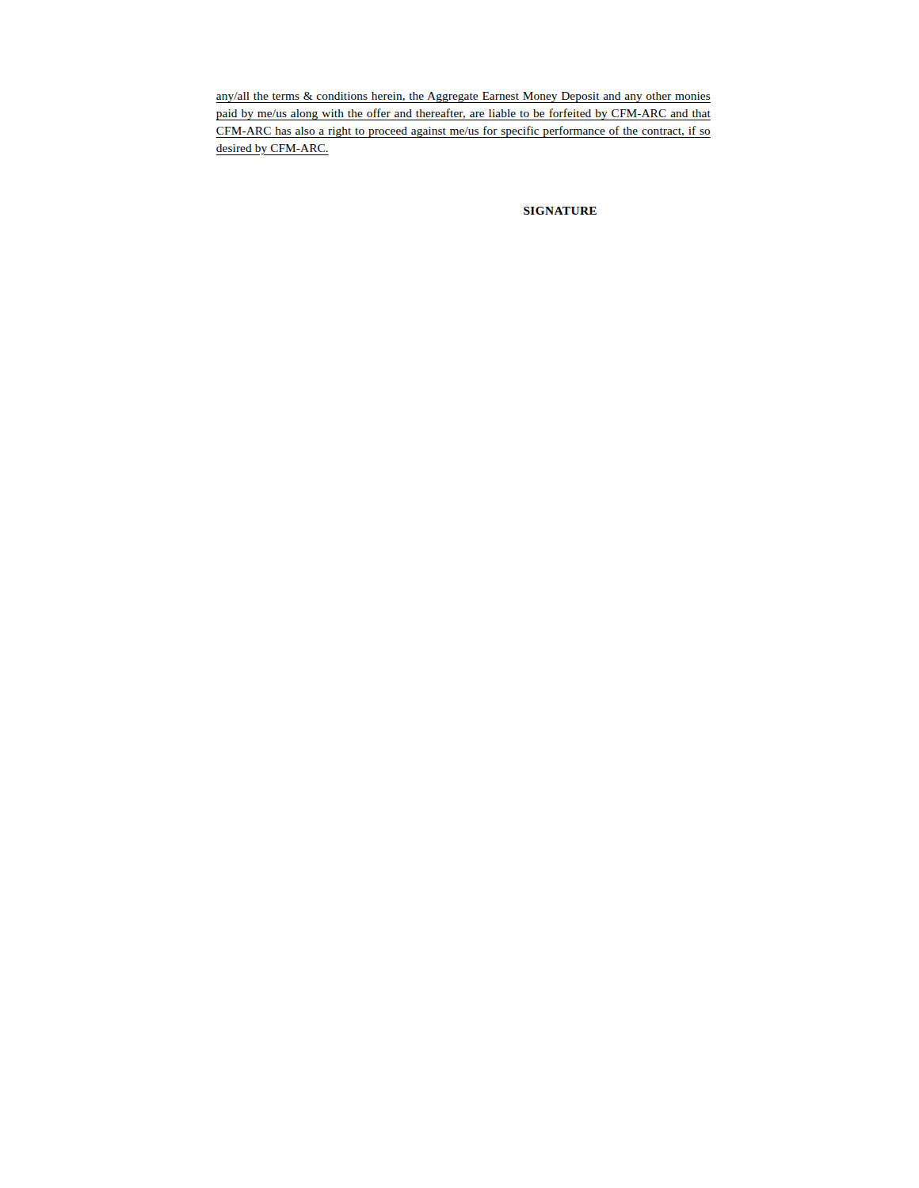any/all the terms & conditions herein, the Aggregate Earnest Money Deposit and any other monies paid by me/us along with the offer and thereafter, are liable to be forfeited by CFM-ARC and that CFM-ARC has also a right to proceed against me/us for specific performance of the contract, if so desired by CFM-ARC.
SIGNATURE